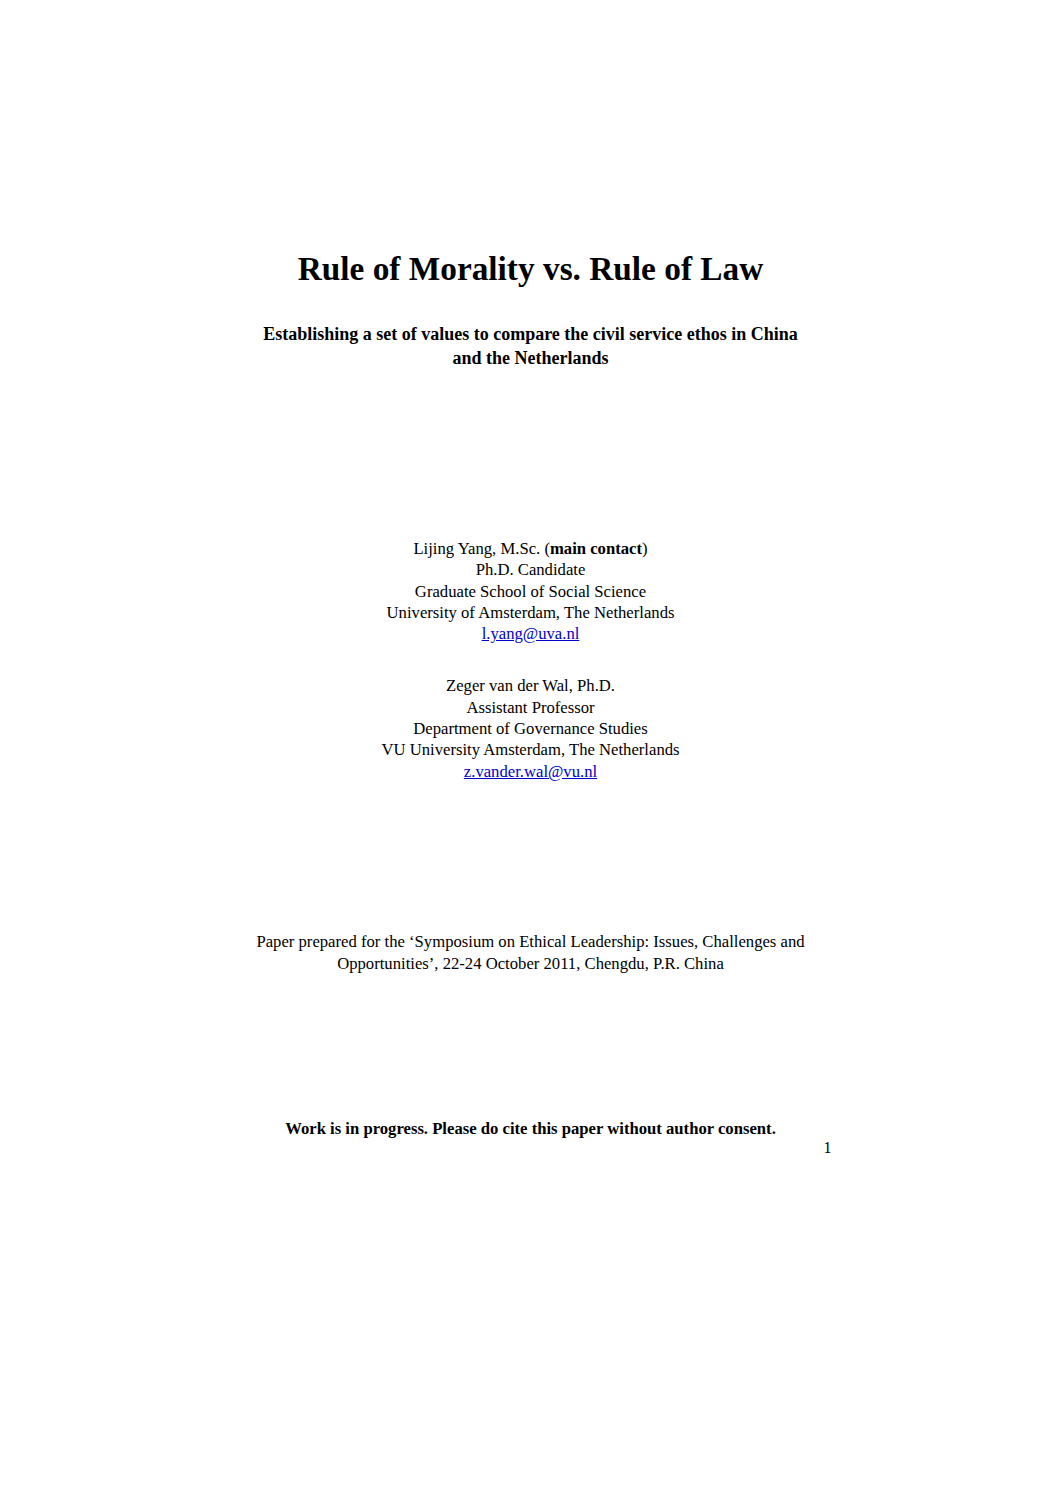Rule of Morality vs. Rule of Law
Establishing a set of values to compare the civil service ethos in China and the Netherlands
Lijing Yang, M.Sc. (main contact) Ph.D. Candidate Graduate School of Social Science University of Amsterdam, The Netherlands l.yang@uva.nl
Zeger van der Wal, Ph.D. Assistant Professor Department of Governance Studies VU University Amsterdam, The Netherlands z.vander.wal@vu.nl
Paper prepared for the ‘Symposium on Ethical Leadership: Issues, Challenges and Opportunities’, 22-24 October 2011, Chengdu, P.R. China
Work is in progress. Please do cite this paper without author consent.
1